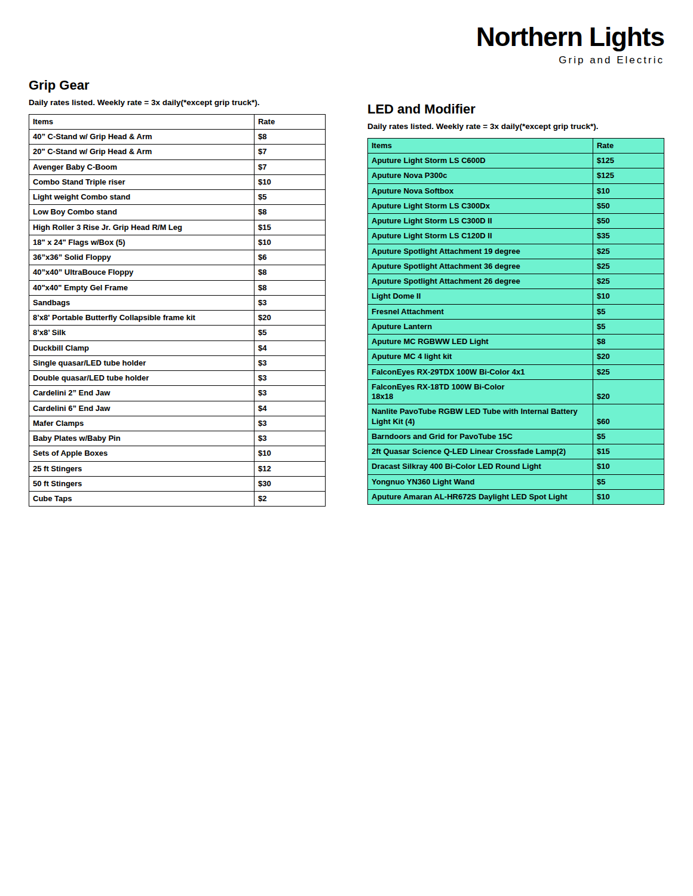Northern Lights
Grip and Electric
Grip Gear
Daily rates listed. Weekly rate = 3x daily(*except grip truck*).
| Items | Rate |
| --- | --- |
| 40” C-Stand w/ Grip Head & Arm | $8 |
| 20" C-Stand w/ Grip Head & Arm | $7 |
| Avenger Baby C-Boom | $7 |
| Combo Stand Triple riser | $10 |
| Light weight Combo stand | $5 |
| Low Boy Combo stand | $8 |
| High Roller 3 Rise Jr. Grip Head R/M Leg | $15 |
| 18" x 24" Flags w/Box (5) | $10 |
| 36”x36” Solid Floppy | $6 |
| 40”x40” UltraBouce Floppy | $8 |
| 40"x40" Empty Gel Frame | $8 |
| Sandbags | $3 |
| 8’x8' Portable Butterfly Collapsible frame kit | $20 |
| 8’x8’ Silk | $5 |
| Duckbill Clamp | $4 |
| Single quasar/LED tube holder | $3 |
| Double quasar/LED tube holder | $3 |
| Cardelini 2” End Jaw | $3 |
| Cardelini 6” End Jaw | $4 |
| Mafer Clamps | $3 |
| Baby Plates w/Baby Pin | $3 |
| Sets of Apple Boxes | $10 |
| 25 ft Stingers | $12 |
| 50 ft Stingers | $30 |
| Cube Taps | $2 |
LED and Modifier
Daily rates listed. Weekly rate = 3x daily(*except grip truck*).
| Items | Rate |
| --- | --- |
| Aputure Light Storm LS C600D | $125 |
| Aputure Nova P300c | $125 |
| Aputure Nova Softbox | $10 |
| Aputure Light Storm LS C300Dx | $50 |
| Aputure Light Storm LS C300D II | $50 |
| Aputure Light Storm LS C120D II | $35 |
| Aputure Spotlight Attachment 19 degree | $25 |
| Aputure Spotlight Attachment 36 degree | $25 |
| Aputure Spotlight Attachment 26 degree | $25 |
| Light Dome II | $10 |
| Fresnel Attachment | $5 |
| Aputure Lantern | $5 |
| Aputure MC RGBWW LED Light | $8 |
| Aputure MC 4 light kit | $20 |
| FalconEyes RX-29TDX 100W Bi-Color 4x1 | $25 |
| FalconEyes RX-18TD 100W Bi-Color 18x18 | $20 |
| Nanlite PavoTube RGBW LED Tube with Internal Battery Light Kit (4) | $60 |
| Barndoors and Grid for PavoTube 15C | $5 |
| 2ft Quasar Science Q-LED Linear Crossfade Lamp(2) | $15 |
| Dracast Silkray 400 Bi-Color LED Round Light | $10 |
| Yongnuo YN360 Light Wand | $5 |
| Aputure Amaran AL-HR672S Daylight LED Spot Light | $10 |